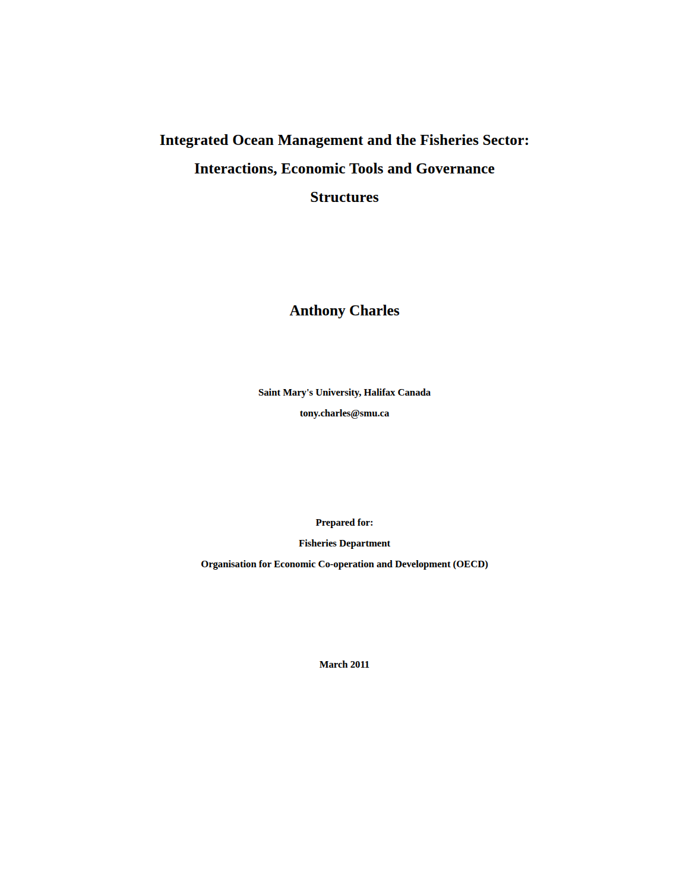Integrated Ocean Management and the Fisheries Sector:
Interactions, Economic Tools and Governance Structures
Anthony Charles
Saint Mary's University, Halifax Canada
tony.charles@smu.ca
Prepared for:
Fisheries Department
Organisation for Economic Co-operation and Development (OECD)
March 2011